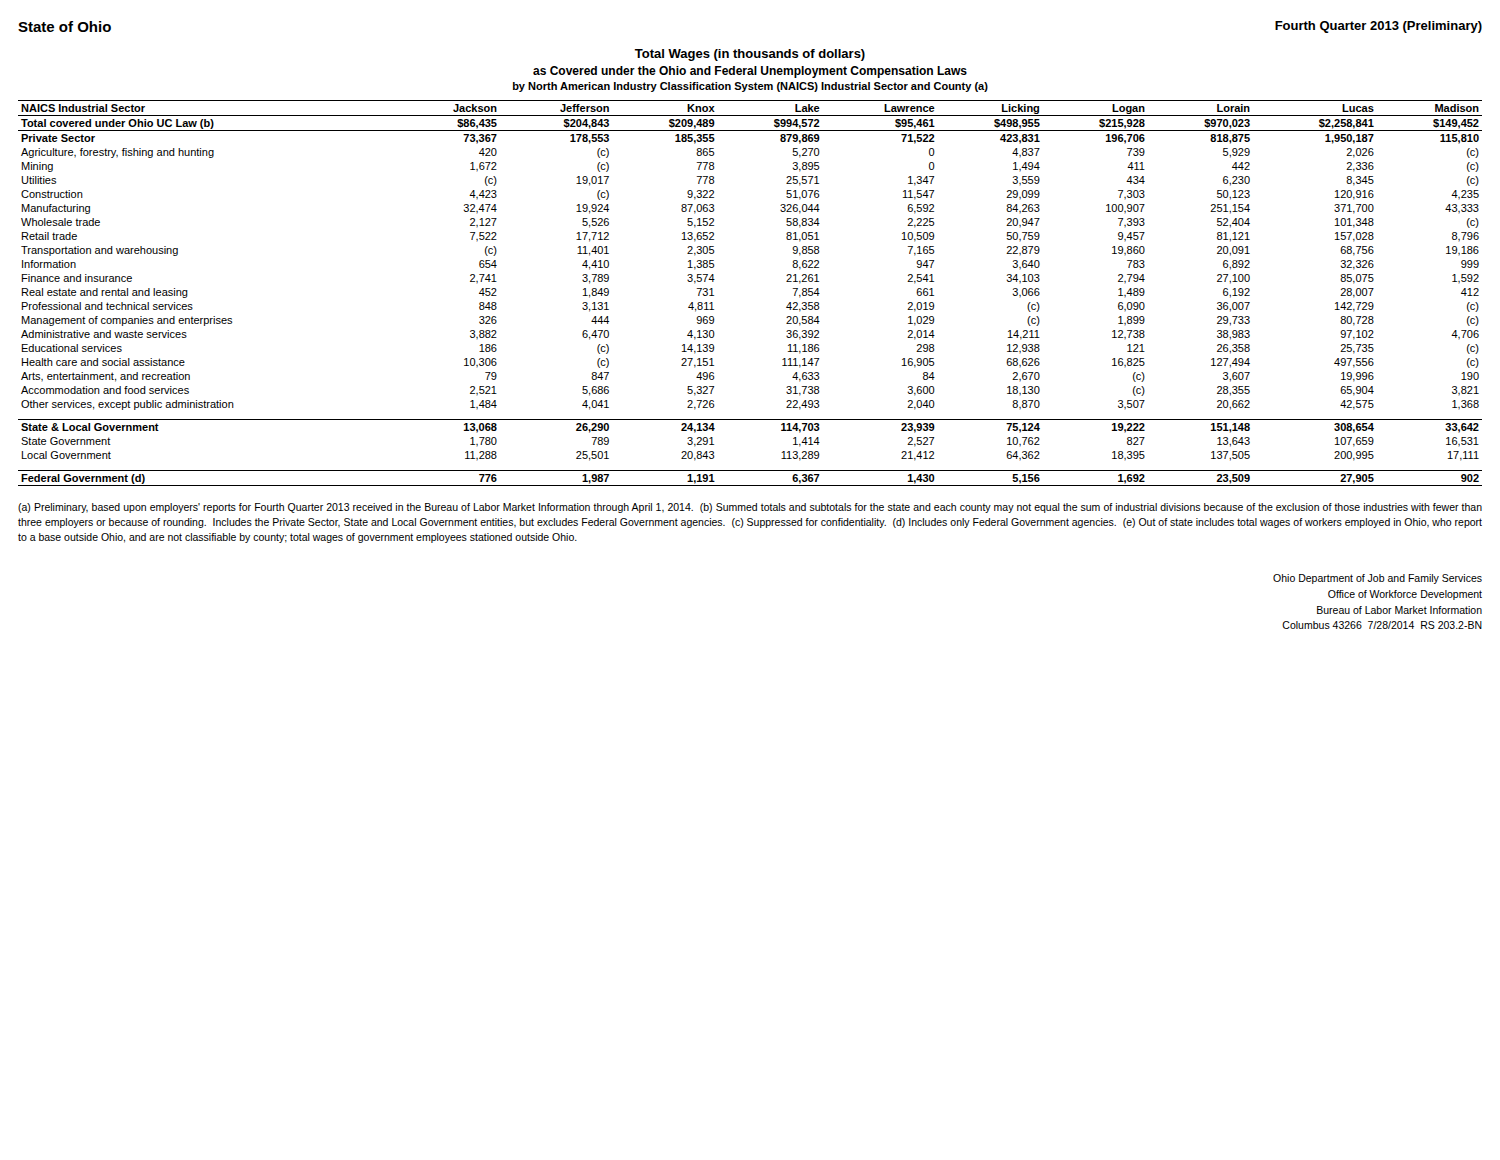State of Ohio Fourth Quarter 2013 (Preliminary)
Total Wages (in thousands of dollars)
as Covered under the Ohio and Federal Unemployment Compensation Laws
by North American Industry Classification System (NAICS) Industrial Sector and County (a)
| NAICS Industrial Sector | Jackson | Jefferson | Knox | Lake | Lawrence | Licking | Logan | Lorain | Lucas | Madison |
| --- | --- | --- | --- | --- | --- | --- | --- | --- | --- | --- |
| Total covered under Ohio UC Law (b) | $86,435 | $204,843 | $209,489 | $994,572 | $95,461 | $498,955 | $215,928 | $970,023 | $2,258,841 | $149,452 |
| Private Sector | 73,367 | 178,553 | 185,355 | 879,869 | 71,522 | 423,831 | 196,706 | 818,875 | 1,950,187 | 115,810 |
| Agriculture, forestry, fishing and hunting | 420 | (c) | 865 | 5,270 | 0 | 4,837 | 739 | 5,929 | 2,026 | (c) |
| Mining | 1,672 | (c) | 778 | 3,895 | 0 | 1,494 | 411 | 442 | 2,336 | (c) |
| Utilities | (c) | 19,017 | 778 | 25,571 | 1,347 | 3,559 | 434 | 6,230 | 8,345 | (c) |
| Construction | 4,423 | (c) | 9,322 | 51,076 | 11,547 | 29,099 | 7,303 | 50,123 | 120,916 | 4,235 |
| Manufacturing | 32,474 | 19,924 | 87,063 | 326,044 | 6,592 | 84,263 | 100,907 | 251,154 | 371,700 | 43,333 |
| Wholesale trade | 2,127 | 5,526 | 5,152 | 58,834 | 2,225 | 20,947 | 7,393 | 52,404 | 101,348 | (c) |
| Retail trade | 7,522 | 17,712 | 13,652 | 81,051 | 10,509 | 50,759 | 9,457 | 81,121 | 157,028 | 8,796 |
| Transportation and warehousing | (c) | 11,401 | 2,305 | 9,858 | 7,165 | 22,879 | 19,860 | 20,091 | 68,756 | 19,186 |
| Information | 654 | 4,410 | 1,385 | 8,622 | 947 | 3,640 | 783 | 6,892 | 32,326 | 999 |
| Finance and insurance | 2,741 | 3,789 | 3,574 | 21,261 | 2,541 | 34,103 | 2,794 | 27,100 | 85,075 | 1,592 |
| Real estate and rental and leasing | 452 | 1,849 | 731 | 7,854 | 661 | 3,066 | 1,489 | 6,192 | 28,007 | 412 |
| Professional and technical services | 848 | 3,131 | 4,811 | 42,358 | 2,019 | (c) | 6,090 | 36,007 | 142,729 | (c) |
| Management of companies and enterprises | 326 | 444 | 969 | 20,584 | 1,029 | (c) | 1,899 | 29,733 | 80,728 | (c) |
| Administrative and waste services | 3,882 | 6,470 | 4,130 | 36,392 | 2,014 | 14,211 | 12,738 | 38,983 | 97,102 | 4,706 |
| Educational services | 186 | (c) | 14,139 | 11,186 | 298 | 12,938 | 121 | 26,358 | 25,735 | (c) |
| Health care and social assistance | 10,306 | (c) | 27,151 | 111,147 | 16,905 | 68,626 | 16,825 | 127,494 | 497,556 | (c) |
| Arts, entertainment, and recreation | 79 | 847 | 496 | 4,633 | 84 | 2,670 | (c) | 3,607 | 19,996 | 190 |
| Accommodation and food services | 2,521 | 5,686 | 5,327 | 31,738 | 3,600 | 18,130 | (c) | 28,355 | 65,904 | 3,821 |
| Other services, except public administration | 1,484 | 4,041 | 2,726 | 22,493 | 2,040 | 8,870 | 3,507 | 20,662 | 42,575 | 1,368 |
| State & Local Government | 13,068 | 26,290 | 24,134 | 114,703 | 23,939 | 75,124 | 19,222 | 151,148 | 308,654 | 33,642 |
| State Government | 1,780 | 789 | 3,291 | 1,414 | 2,527 | 10,762 | 827 | 13,643 | 107,659 | 16,531 |
| Local Government | 11,288 | 25,501 | 20,843 | 113,289 | 21,412 | 64,362 | 18,395 | 137,505 | 200,995 | 17,111 |
| Federal Government (d) | 776 | 1,987 | 1,191 | 6,367 | 1,430 | 5,156 | 1,692 | 23,509 | 27,905 | 902 |
(a) Preliminary, based upon employers' reports for Fourth Quarter 2013 received in the Bureau of Labor Market Information through April 1, 2014. (b) Summed totals and subtotals for the state and each county may not equal the sum of industrial divisions because of the exclusion of those industries with fewer than three employers or because of rounding. Includes the Private Sector, State and Local Government entities, but excludes Federal Government agencies. (c) Suppressed for confidentiality. (d) Includes only Federal Government agencies. (e) Out of state includes total wages of workers employed in Ohio, who report to a base outside Ohio, and are not classifiable by county; total wages of government employees stationed outside Ohio.
Ohio Department of Job and Family Services
Office of Workforce Development
Bureau of Labor Market Information
Columbus 43266 7/28/2014 RS 203.2-BN